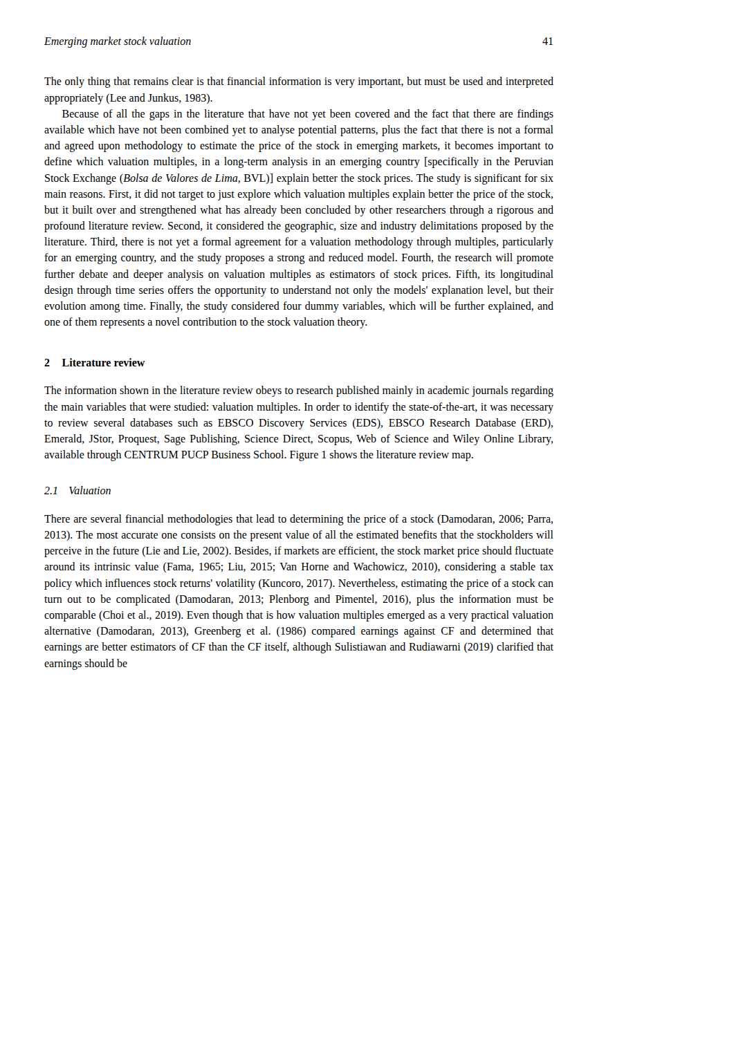Emerging market stock valuation 41
The only thing that remains clear is that financial information is very important, but must be used and interpreted appropriately (Lee and Junkus, 1983).
Because of all the gaps in the literature that have not yet been covered and the fact that there are findings available which have not been combined yet to analyse potential patterns, plus the fact that there is not a formal and agreed upon methodology to estimate the price of the stock in emerging markets, it becomes important to define which valuation multiples, in a long-term analysis in an emerging country [specifically in the Peruvian Stock Exchange (Bolsa de Valores de Lima, BVL)] explain better the stock prices. The study is significant for six main reasons. First, it did not target to just explore which valuation multiples explain better the price of the stock, but it built over and strengthened what has already been concluded by other researchers through a rigorous and profound literature review. Second, it considered the geographic, size and industry delimitations proposed by the literature. Third, there is not yet a formal agreement for a valuation methodology through multiples, particularly for an emerging country, and the study proposes a strong and reduced model. Fourth, the research will promote further debate and deeper analysis on valuation multiples as estimators of stock prices. Fifth, its longitudinal design through time series offers the opportunity to understand not only the models' explanation level, but their evolution among time. Finally, the study considered four dummy variables, which will be further explained, and one of them represents a novel contribution to the stock valuation theory.
2 Literature review
The information shown in the literature review obeys to research published mainly in academic journals regarding the main variables that were studied: valuation multiples. In order to identify the state-of-the-art, it was necessary to review several databases such as EBSCO Discovery Services (EDS), EBSCO Research Database (ERD), Emerald, JStor, Proquest, Sage Publishing, Science Direct, Scopus, Web of Science and Wiley Online Library, available through CENTRUM PUCP Business School. Figure 1 shows the literature review map.
2.1 Valuation
There are several financial methodologies that lead to determining the price of a stock (Damodaran, 2006; Parra, 2013). The most accurate one consists on the present value of all the estimated benefits that the stockholders will perceive in the future (Lie and Lie, 2002). Besides, if markets are efficient, the stock market price should fluctuate around its intrinsic value (Fama, 1965; Liu, 2015; Van Horne and Wachowicz, 2010), considering a stable tax policy which influences stock returns' volatility (Kuncoro, 2017). Nevertheless, estimating the price of a stock can turn out to be complicated (Damodaran, 2013; Plenborg and Pimentel, 2016), plus the information must be comparable (Choi et al., 2019). Even though that is how valuation multiples emerged as a very practical valuation alternative (Damodaran, 2013), Greenberg et al. (1986) compared earnings against CF and determined that earnings are better estimators of CF than the CF itself, although Sulistiawan and Rudiawarni (2019) clarified that earnings should be